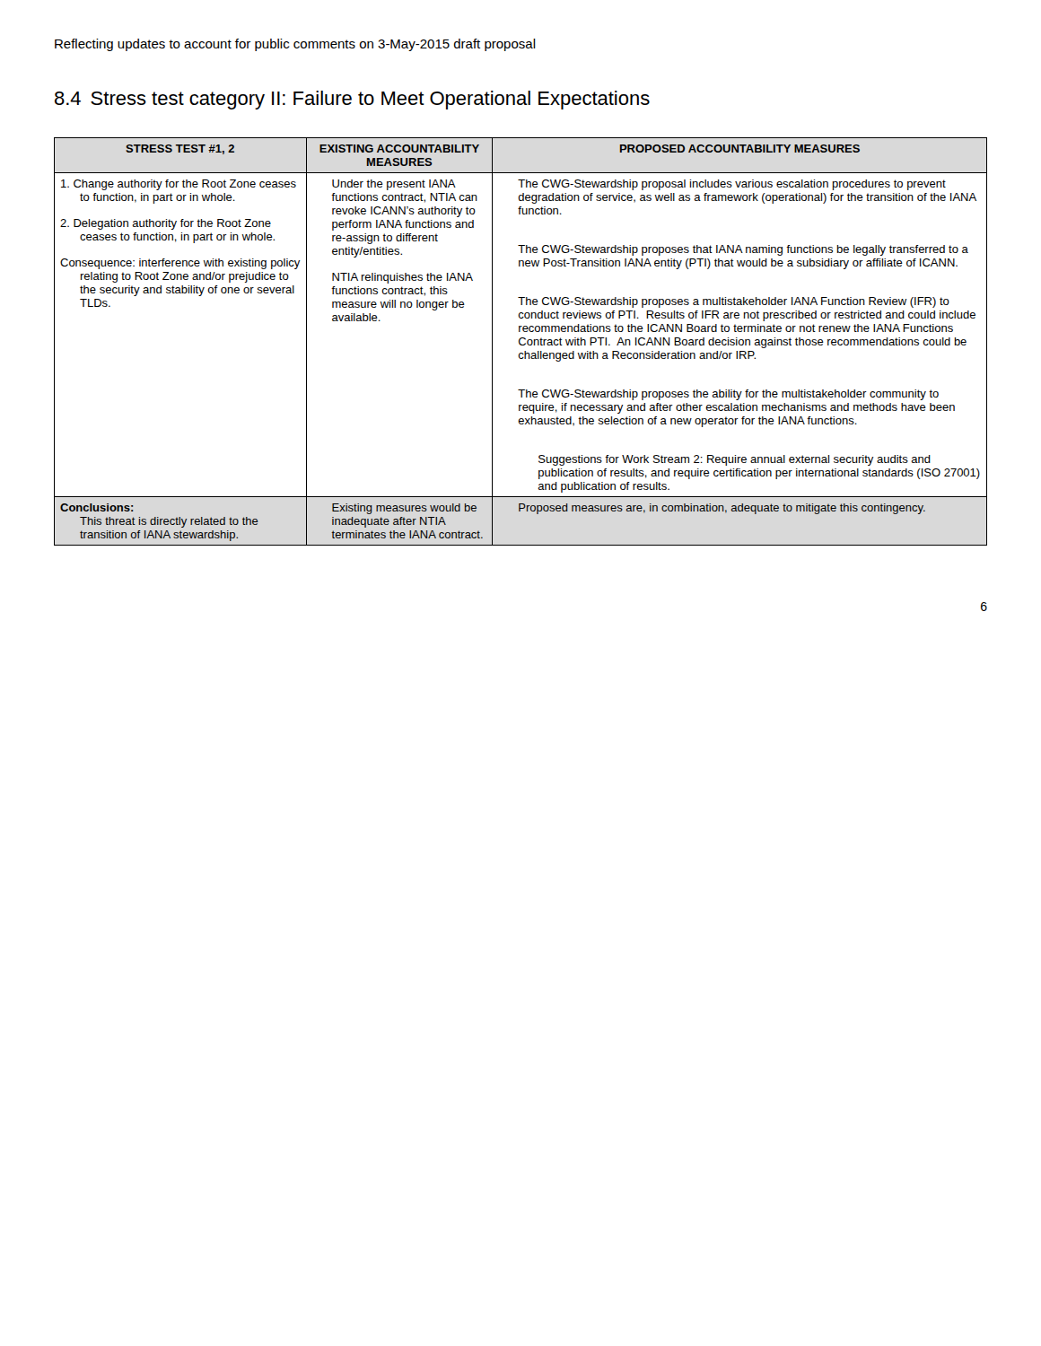Reflecting updates to account for public comments on 3-May-2015 draft proposal
8.4 Stress test category II: Failure to Meet Operational Expectations
| Stress Test #1, 2 | Existing Accountability Measures | Proposed Accountability Measures |
| --- | --- | --- |
| 1. Change authority for the Root Zone ceases to function, in part or in whole. 2. Delegation authority for the Root Zone ceases to function, in part or in whole. Consequence: interference with existing policy relating to Root Zone and/or prejudice to the security and stability of one or several TLDs. | Under the present IANA functions contract, NTIA can revoke ICANN’s authority to perform IANA functions and re-assign to different entity/entities. NTIA relinquishes the IANA functions contract, this measure will no longer be available. | The CWG-Stewardship proposal includes various escalation procedures to prevent degradation of service, as well as a framework (operational) for the transition of the IANA function. The CWG-Stewardship proposes that IANA naming functions be legally transferred to a new Post-Transition IANA entity (PTI) that would be a subsidiary or affiliate of ICANN. The CWG-Stewardship proposes a multistakeholder IANA Function Review (IFR) to conduct reviews of PTI. Results of IFR are not prescribed or restricted and could include recommendations to the ICANN Board to terminate or not renew the IANA Functions Contract with PTI. An ICANN Board decision against those recommendations could be challenged with a Reconsideration and/or IRP. The CWG-Stewardship proposes the ability for the multistakeholder community to require, if necessary and after other escalation mechanisms and methods have been exhausted, the selection of a new operator for the IANA functions. Suggestions for Work Stream 2: Require annual external security audits and publication of results, and require certification per international standards (ISO 27001) and publication of results. |
| Conclusions: This threat is directly related to the transition of IANA stewardship. | Existing measures would be inadequate after NTIA terminates the IANA contract. | Proposed measures are, in combination, adequate to mitigate this contingency. |
6